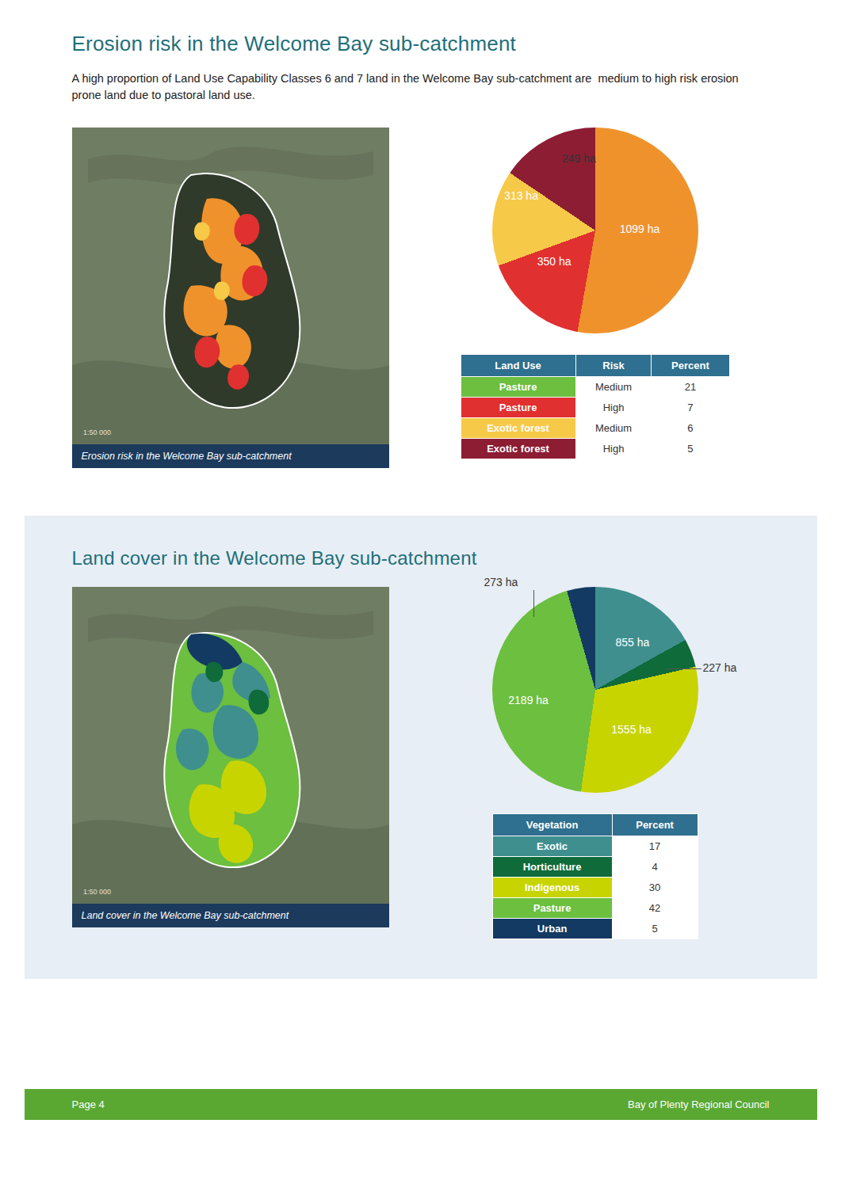Erosion risk in the Welcome Bay sub-catchment
A high proportion of Land Use Capability Classes 6 and 7 land in the Welcome Bay sub-catchment are medium to high risk erosion prone land due to pastoral land use.
1:50 000
Erosion risk in the Welcome Bay sub-catchment
1099 ha 350 ha 313 ha 249 ha
| Land Use | Risk | Percent |
| --- | --- | --- |
| Pasture | Medium | 21 |
| Pasture | High | 7 |
| Exotic forest | Medium | 6 |
| Exotic forest | High | 5 |
Land cover in the Welcome Bay sub-catchment
1:50 000
Land cover in the Welcome Bay sub-catchment
855 ha 1555 ha 2189 ha 273 ha 227 ha
| Vegetation | Percent |
| --- | --- |
| Exotic | 17 |
| Horticulture | 4 |
| Indigenous | 30 |
| Pasture | 42 |
| Urban | 5 |
Page 4 Bay of Plenty Regional Council